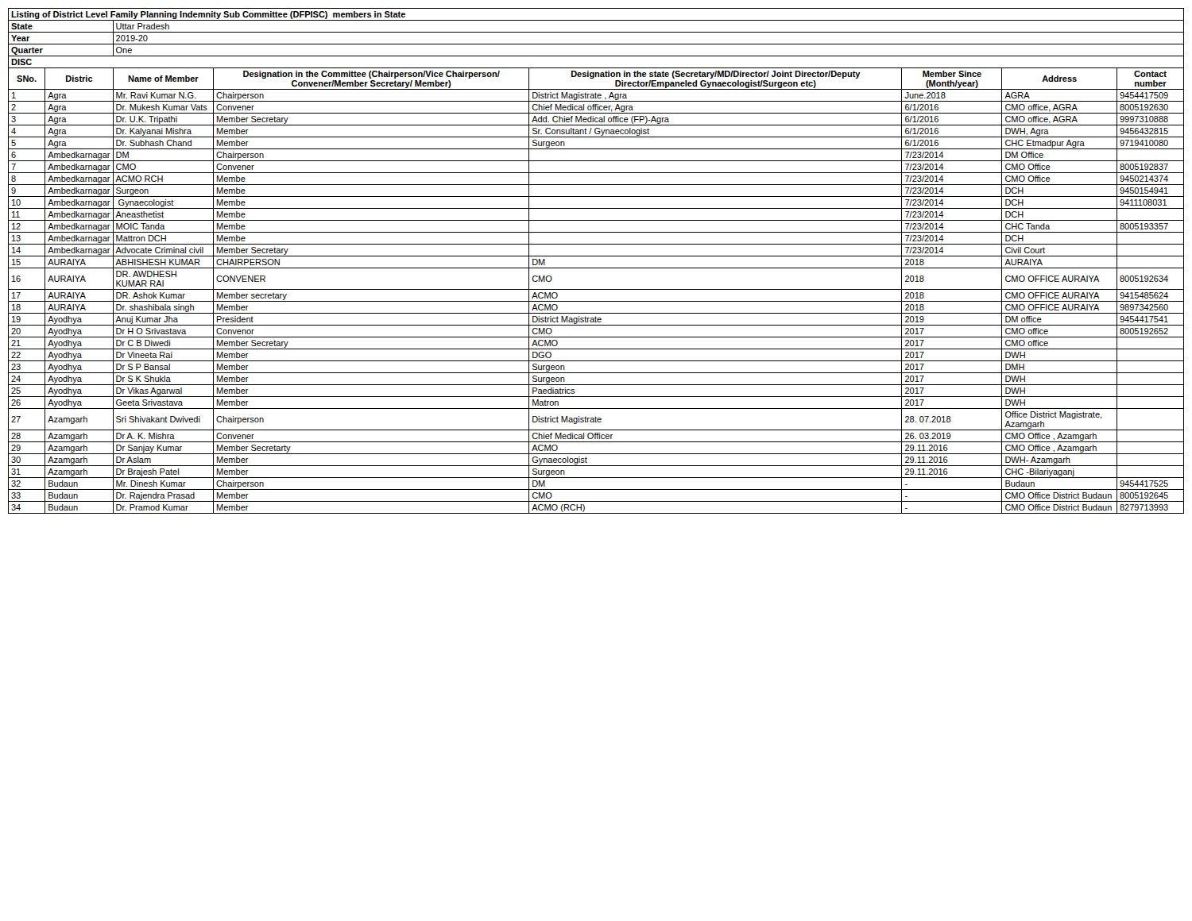| Listing of District Level Family Planning Indemnity Sub Committee (DFPISC) members in State |
| State | | Uttar Pradesh |
| Year | | 2019-20 |
| Quarter | | One |
| DISC |
| SNo. | Distric | Name of Member | Designation in the Committee (Chairperson/Vice Chairperson/ Convener/Member Secretary/ Member) | Designation in the state (Secretary/MD/Director/ Joint Director/Deputy Director/Empaneled Gynaecologist/Surgeon etc) | Member Since (Month/year) | Address | Contact number |
| 1 | Agra | Mr. Ravi Kumar N.G. | Chairperson | District Magistrate , Agra | June.2018 | AGRA | 9454417509 |
| 2 | Agra | Dr. Mukesh Kumar Vats | Convener | Chief Medical officer, Agra | 6/1/2016 | CMO office, AGRA | 8005192630 |
| 3 | Agra | Dr. U.K. Tripathi | Member Secretary | Add. Chief Medical office (FP)-Agra | 6/1/2016 | CMO office, AGRA | 9997310888 |
| 4 | Agra | Dr. Kalyanai Mishra | Member | Sr. Consultant / Gynaecologist | 6/1/2016 | DWH, Agra | 9456432815 |
| 5 | Agra | Dr. Subhash Chand | Member | Surgeon | 6/1/2016 | CHC Etmadpur Agra | 9719410080 |
| 6 | Ambedkarnagar | DM | Chairperson | | 7/23/2014 | DM Office | |
| 7 | Ambedkarnagar | CMO | Convener | | 7/23/2014 | CMO Office | 8005192837 |
| 8 | Ambedkarnagar | ACMO RCH | Membe | | 7/23/2014 | CMO Office | 9450214374 |
| 9 | Ambedkarnagar | Surgeon | Membe | | 7/23/2014 | DCH | 9450154941 |
| 10 | Ambedkarnagar | Gynaecologist | Membe | | 7/23/2014 | DCH | 9411108031 |
| 11 | Ambedkarnagar | Aneasthetist | Membe | | 7/23/2014 | DCH | |
| 12 | Ambedkarnagar | MOIC Tanda | Membe | | 7/23/2014 | CHC Tanda | 8005193357 |
| 13 | Ambedkarnagar | Mattron DCH | Membe | | 7/23/2014 | DCH | |
| 14 | Ambedkarnagar | Advocate Criminal civil | Member Secretary | | 7/23/2014 | Civil Court | |
| 15 | AURAIYA | ABHISHESH KUMAR | CHAIRPERSON | DM | 2018 | AURAIYA | |
| 16 | AURAIYA | DR. AWDHESH KUMAR RAI | CONVENER | CMO | 2018 | CMO OFFICE AURAIYA | 8005192634 |
| 17 | AURAIYA | DR. Ashok Kumar | Member secretary | ACMO | 2018 | CMO OFFICE AURAIYA | 9415485624 |
| 18 | AURAIYA | Dr. shashibala singh | Member | ACMO | 2018 | CMO OFFICE AURAIYA | 9897342560 |
| 19 | Ayodhya | Anuj Kumar Jha | President | District Magistrate | 2019 | DM office | 9454417541 |
| 20 | Ayodhya | Dr H O Srivastava | Convenor | CMO | 2017 | CMO office | 8005192652 |
| 21 | Ayodhya | Dr C B Diwedi | Member Secretary | ACMO | 2017 | CMO office | |
| 22 | Ayodhya | Dr Vineeta Rai | Member | DGO | 2017 | DWH | |
| 23 | Ayodhya | Dr S P Bansal | Member | Surgeon | 2017 | DMH | |
| 24 | Ayodhya | Dr S K Shukla | Member | Surgeon | 2017 | DWH | |
| 25 | Ayodhya | Dr Vikas Agarwal | Member | Paediatrics | 2017 | DWH | |
| 26 | Ayodhya | Geeta Srivastava | Member | Matron | 2017 | DWH | |
| 27 | Azamgarh | Sri Shivakant Dwivedi | Chairperson | District Magistrate | 28. 07.2018 | Office District Magistrate, Azamgarh | |
| 28 | Azamgarh | Dr A. K. Mishra | Convener | Chief Medical Officer | 26. 03.2019 | CMO Office , Azamgarh | |
| 29 | Azamgarh | Dr Sanjay Kumar | Member Secretarty | ACMO | 29.11.2016 | CMO Office , Azamgarh | |
| 30 | Azamgarh | Dr Aslam | Member | Gynaecologist | 29.11.2016 | DWH- Azamgarh | |
| 31 | Azamgarh | Dr Brajesh Patel | Member | Surgeon | 29.11.2016 | CHC -Bilariyaganj | |
| 32 | Budaun | Mr. Dinesh Kumar | Chairperson | DM | - | Budaun | 9454417525 |
| 33 | Budaun | Dr. Rajendra Prasad | Member | CMO | - | CMO Office District Budaun | 8005192645 |
| 34 | Budaun | Dr. Pramod Kumar | Member | ACMO (RCH) | - | CMO Office District Budaun | 8279713993 |